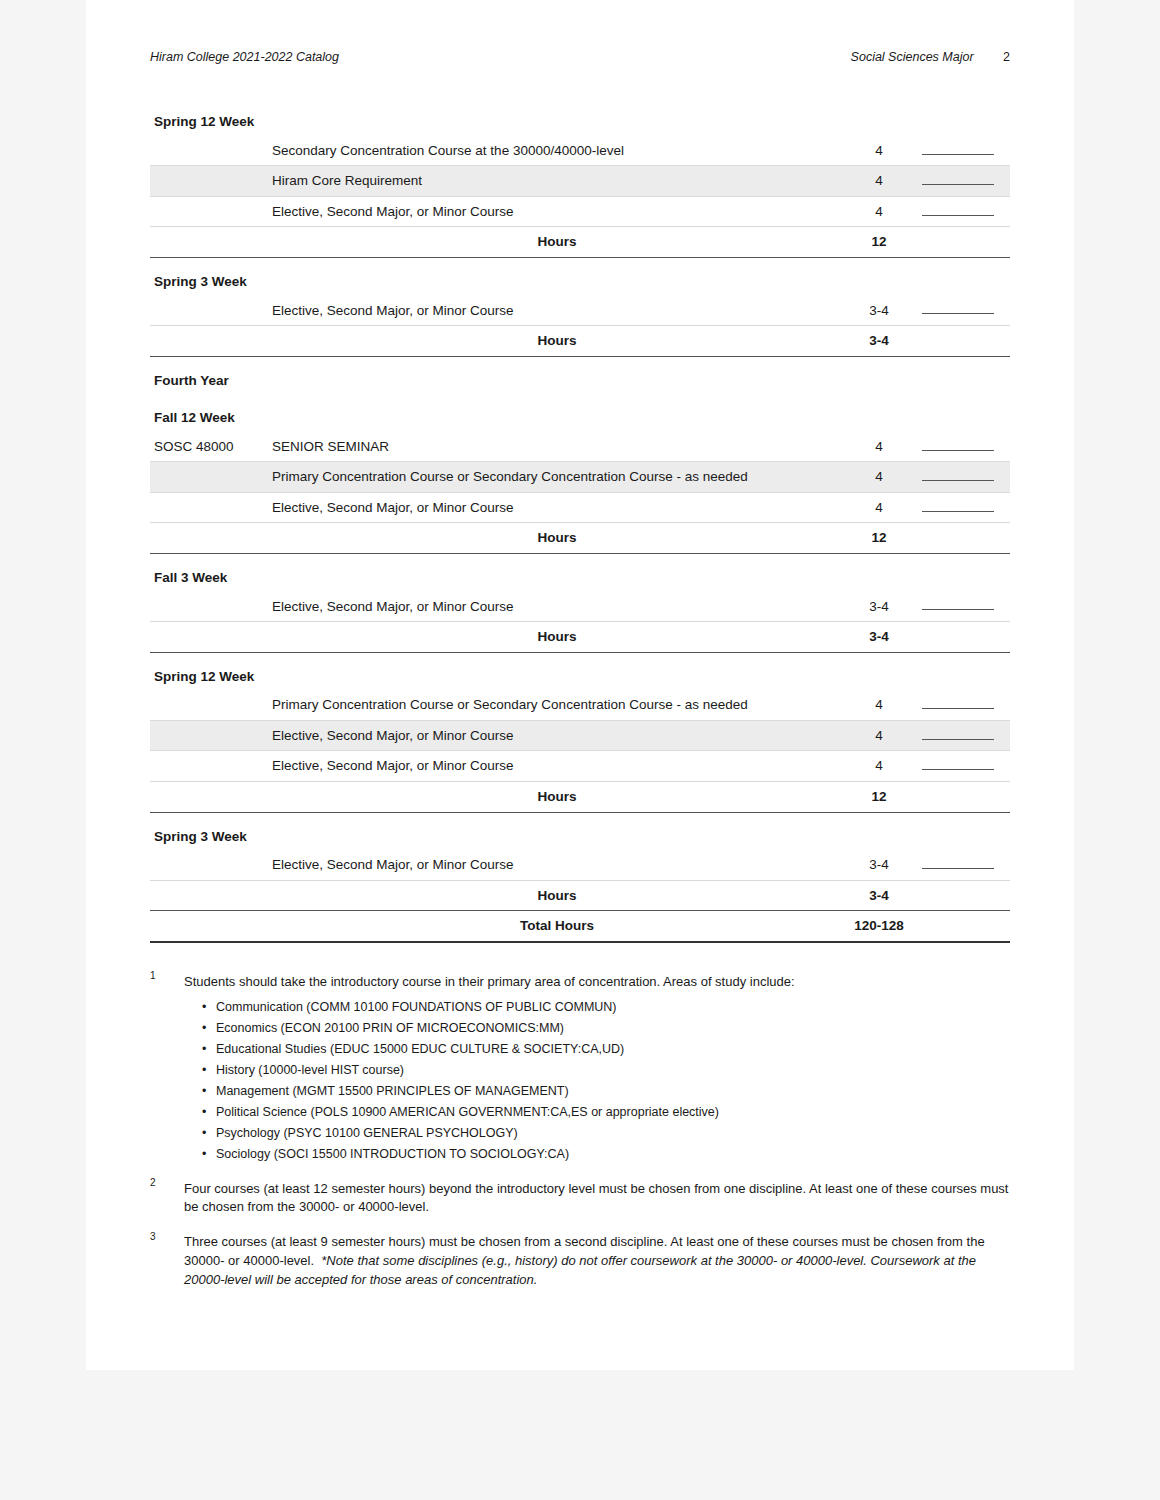Hiram College 2021-2022 Catalog
Social Sciences Major 2
| Spring 12 Week |
| | Secondary Concentration Course at the 30000/40000-level | 4 | |
| | Hiram Core Requirement | 4 | |
| | Elective, Second Major, or Minor Course | 4 | |
| | Hours | 12 | |
| Spring 3 Week |
| | Elective, Second Major, or Minor Course | 3-4 | |
| | Hours | 3-4 | |
| Fourth Year |
| Fall 12 Week |
| SOSC 48000 | SENIOR SEMINAR | 4 | |
| | Primary Concentration Course or Secondary Concentration Course - as needed | 4 | |
| | Elective, Second Major, or Minor Course | 4 | |
| | Hours | 12 | |
| Fall 3 Week |
| | Elective, Second Major, or Minor Course | 3-4 | |
| | Hours | 3-4 | |
| Spring 12 Week |
| | Primary Concentration Course or Secondary Concentration Course - as needed | 4 | |
| | Elective, Second Major, or Minor Course | 4 | |
| | Elective, Second Major, or Minor Course | 4 | |
| | Hours | 12 | |
| Spring 3 Week |
| | Elective, Second Major, or Minor Course | 3-4 | |
| | Hours | 3-4 | |
| | Total Hours | 120-128 | |
Students should take the introductory course in their primary area of concentration. Areas of study include:
Communication (COMM 10100 FOUNDATIONS OF PUBLIC COMMUN)
Economics (ECON 20100 PRIN OF MICROECONOMICS:MM)
Educational Studies (EDUC 15000 EDUC CULTURE & SOCIETY:CA,UD)
History (10000-level HIST course)
Management (MGMT 15500 PRINCIPLES OF MANAGEMENT)
Political Science (POLS 10900 AMERICAN GOVERNMENT:CA,ES or appropriate elective)
Psychology (PSYC 10100 GENERAL PSYCHOLOGY)
Sociology (SOCI 15500 INTRODUCTION TO SOCIOLOGY:CA)
Four courses (at least 12 semester hours) beyond the introductory level must be chosen from one discipline. At least one of these courses must be chosen from the 30000- or 40000-level.
Three courses (at least 9 semester hours) must be chosen from a second discipline. At least one of these courses must be chosen from the 30000- or 40000-level. *Note that some disciplines (e.g., history) do not offer coursework at the 30000- or 40000-level. Coursework at the 20000-level will be accepted for those areas of concentration.